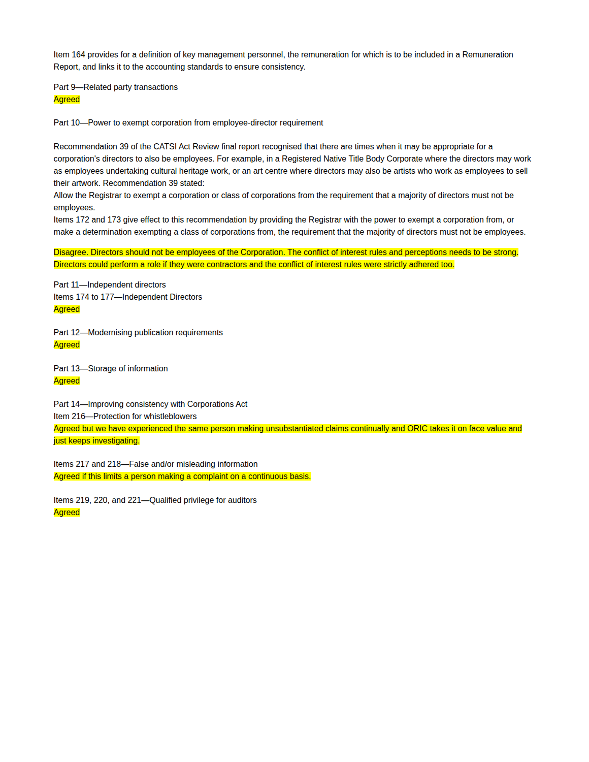Item 164 provides for a definition of key management personnel, the remuneration for which is to be included in a Remuneration Report, and links it to the accounting standards to ensure consistency.
Part 9—Related party transactions
Agreed
Part 10—Power to exempt corporation from employee-director requirement
Recommendation 39 of the CATSI Act Review final report recognised that there are times when it may be appropriate for a corporation's directors to also be employees. For example, in a Registered Native Title Body Corporate where the directors may work as employees undertaking cultural heritage work, or an art centre where directors may also be artists who work as employees to sell their artwork. Recommendation 39 stated:
Allow the Registrar to exempt a corporation or class of corporations from the requirement that a majority of directors must not be employees.
Items 172 and 173 give effect to this recommendation by providing the Registrar with the power to exempt a corporation from, or make a determination exempting a class of corporations from, the requirement that the majority of directors must not be employees.
Disagree. Directors should not be employees of the Corporation. The conflict of interest rules and perceptions needs to be strong. Directors could perform a role if they were contractors and the conflict of interest rules were strictly adhered too.
Part 11—Independent directors
Items 174 to 177—Independent Directors
Agreed
Part 12—Modernising publication requirements
Agreed
Part 13—Storage of information
Agreed
Part 14—Improving consistency with Corporations Act
Item 216—Protection for whistleblowers
Agreed but we have experienced the same person making unsubstantiated claims continually and ORIC takes it on face value and just keeps investigating.
Items 217 and 218—False and/or misleading information
Agreed if this limits a person making a complaint on a continuous basis.
Items 219, 220, and 221—Qualified privilege for auditors
Agreed